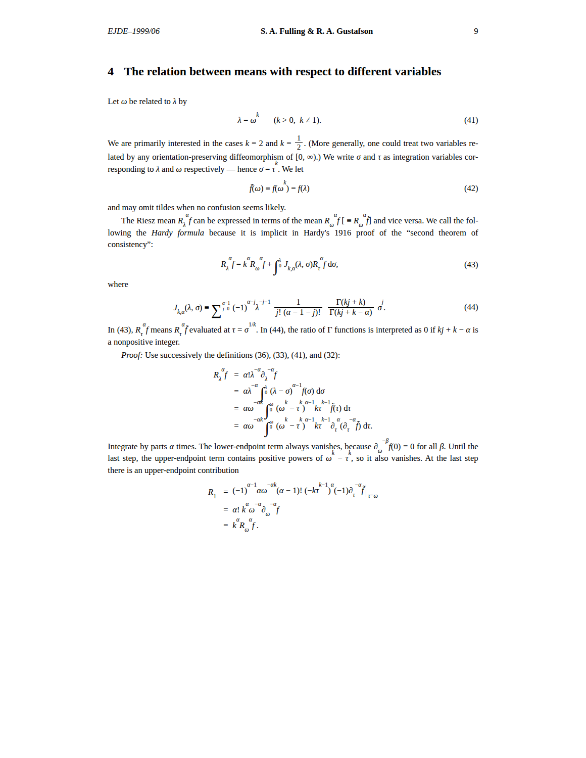EJDE–1999/06
S. A. Fulling & R. A. Gustafson
9
4 The relation between means with respect to different variables
Let ω be related to λ by
λ = ωk (k > 0, k ≠ 1).
(41)
We are primarily interested in the cases k = 2 and k = 12. (More generally, one could treat two variables related by any orientation-preserving diffeomorphism of [0, ∞).) We write σ and τ as integration variables corresponding to λ and ω respectively — hence σ = τk. We let
f̃(ω) ≡ f(ωk) = f(λ)
(42)
and may omit tildes when no confusion seems likely.
The Riesz mean Rλαf can be expressed in terms of the mean Rωαf [ ≡ Rωαf̃] and vice versa. We call the following the Hardy formula because it is implicit in Hardy's 1916 proof of the “second theorem of consistency”:
Rλαf = kαRωαf + ∫λ 0 Jk,α(λ, σ)Rταf dσ,
(43)
where
Jk,α(λ, σ) ≡ ∑α−1 j=0 (−1)α−jλ−j−1 1 j! (α − 1 − j)! Γ(kj + k) Γ(kj + k − α) σj.
(44)
In (43), Rταf means Rταf̃ evaluated at τ = σ1/k. In (44), the ratio of Γ functions is interpreted as 0 if kj + k − α is a nonpositive integer.
Proof: Use successively the definitions (36), (33), (41), and (32):
| R λ α f | = | α ! λ − α ∂ λ − α f |
| | = | α λ − α ∫ λ 0 ( λ − σ ) α −1 f ( σ ) d σ |
| | = | α ω − α k ∫ ω 0 ( ω k − τ k ) α −1 k τ k −1 f̃ ( τ ) d τ |
| | = | α ω − α k ∫ ω 0 ( ω k − τ k ) α −1 k τ k −1 ∂ τ α (∂ τ − α f̃ ) d τ . |
Integrate by parts α times. The lower-endpoint term always vanishes, because ∂ω−βf(0) = 0 for all β. Until the last step, the upper-endpoint term contains positive powers of ωk − τk, so it also vanishes. At the last step there is an upper-endpoint contribution
| R 1 | = | (−1) α −1 α ω − α k ( α − 1)! (− k τ k −1 ) α (−1)∂ τ − α f̃ τ = ω |
| | = | α ! k α ω − α ∂ ω − α f |
| | = | k α R ω α f . |